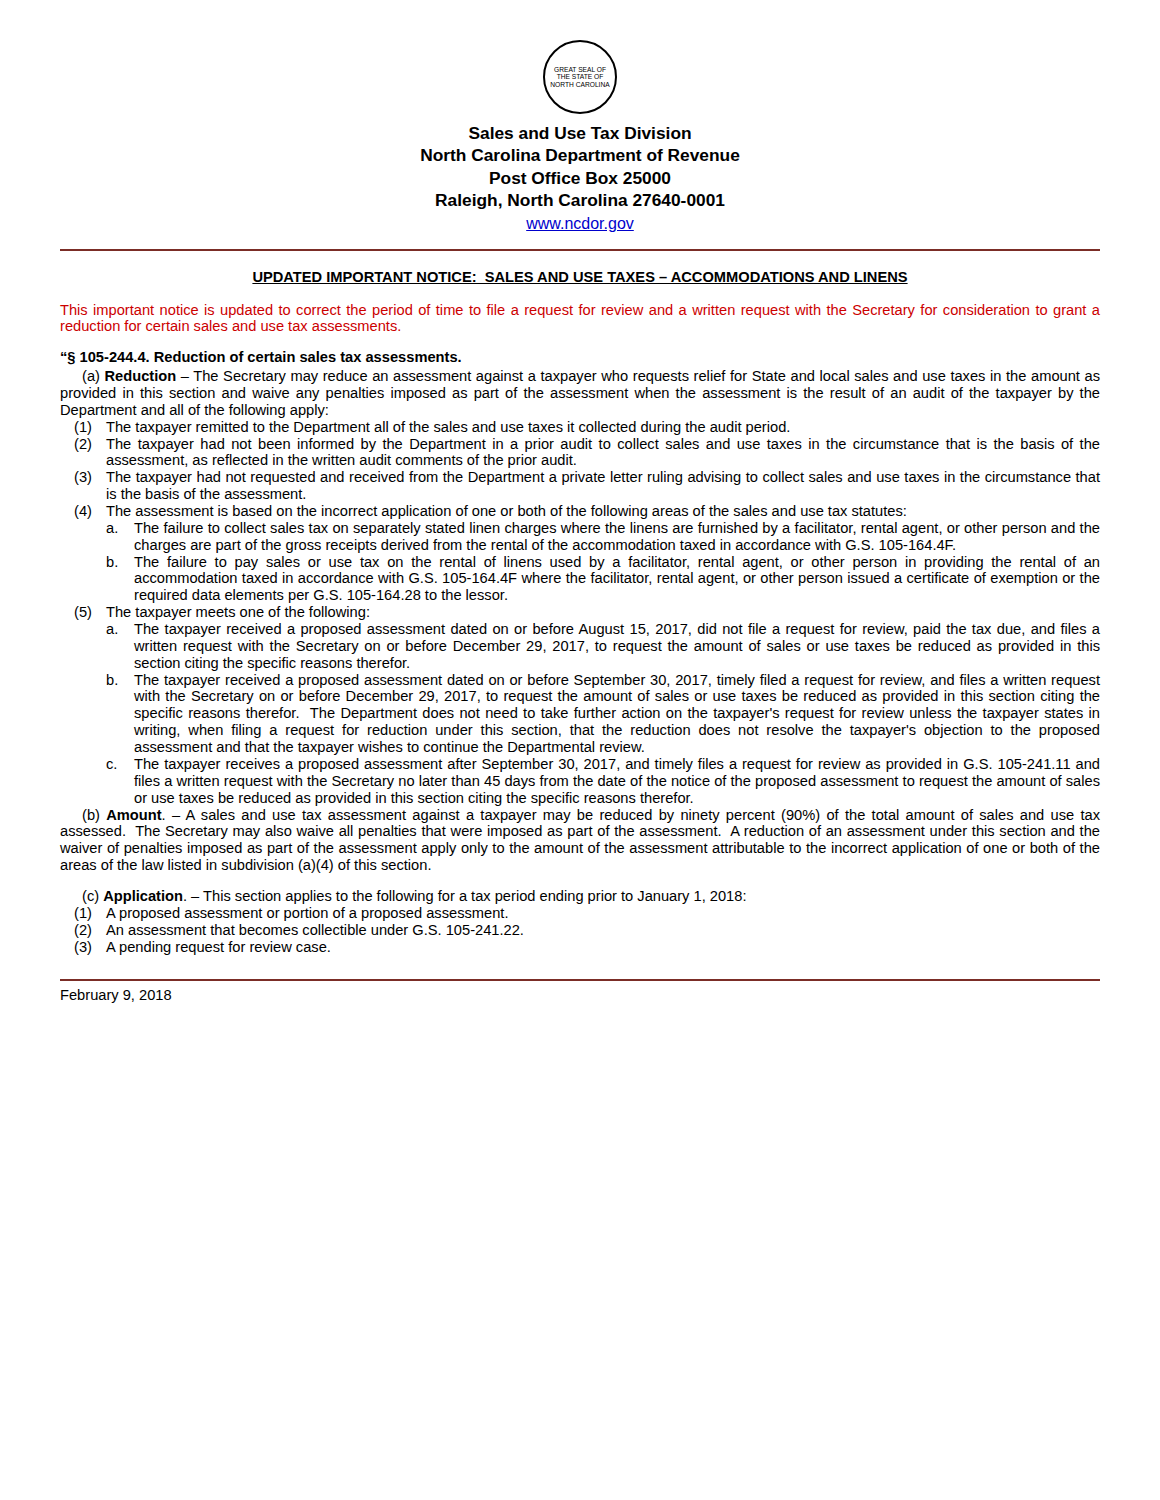GREAT SEAL OF THE STATE OF NORTH CAROLINA
Sales and Use Tax Division
North Carolina Department of Revenue
Post Office Box 25000
Raleigh, North Carolina 27640-0001
www.ncdor.gov
UPDATED IMPORTANT NOTICE: SALES AND USE TAXES – ACCOMMODATIONS AND LINENS
This important notice is updated to correct the period of time to file a request for review and a written request with the Secretary for consideration to grant a reduction for certain sales and use tax assessments.
“§ 105-244.4. Reduction of certain sales tax assessments.
(a) Reduction – The Secretary may reduce an assessment against a taxpayer who requests relief for State and local sales and use taxes in the amount as provided in this section and waive any penalties imposed as part of the assessment when the assessment is the result of an audit of the taxpayer by the Department and all of the following apply:
(1) The taxpayer remitted to the Department all of the sales and use taxes it collected during the audit period.
(2) The taxpayer had not been informed by the Department in a prior audit to collect sales and use taxes in the circumstance that is the basis of the assessment, as reflected in the written audit comments of the prior audit.
(3) The taxpayer had not requested and received from the Department a private letter ruling advising to collect sales and use taxes in the circumstance that is the basis of the assessment.
(4) The assessment is based on the incorrect application of one or both of the following areas of the sales and use tax statutes:
a. The failure to collect sales tax on separately stated linen charges where the linens are furnished by a facilitator, rental agent, or other person and the charges are part of the gross receipts derived from the rental of the accommodation taxed in accordance with G.S. 105-164.4F.
b. The failure to pay sales or use tax on the rental of linens used by a facilitator, rental agent, or other person in providing the rental of an accommodation taxed in accordance with G.S. 105-164.4F where the facilitator, rental agent, or other person issued a certificate of exemption or the required data elements per G.S. 105-164.28 to the lessor.
(5) The taxpayer meets one of the following:
a. The taxpayer received a proposed assessment dated on or before August 15, 2017, did not file a request for review, paid the tax due, and files a written request with the Secretary on or before December 29, 2017, to request the amount of sales or use taxes be reduced as provided in this section citing the specific reasons therefor.
b. The taxpayer received a proposed assessment dated on or before September 30, 2017, timely filed a request for review, and files a written request with the Secretary on or before December 29, 2017, to request the amount of sales or use taxes be reduced as provided in this section citing the specific reasons therefor. The Department does not need to take further action on the taxpayer's request for review unless the taxpayer states in writing, when filing a request for reduction under this section, that the reduction does not resolve the taxpayer's objection to the proposed assessment and that the taxpayer wishes to continue the Departmental review.
c. The taxpayer receives a proposed assessment after September 30, 2017, and timely files a request for review as provided in G.S. 105-241.11 and files a written request with the Secretary no later than 45 days from the date of the notice of the proposed assessment to request the amount of sales or use taxes be reduced as provided in this section citing the specific reasons therefor.
(b) Amount. – A sales and use tax assessment against a taxpayer may be reduced by ninety percent (90%) of the total amount of sales and use tax assessed. The Secretary may also waive all penalties that were imposed as part of the assessment. A reduction of an assessment under this section and the waiver of penalties imposed as part of the assessment apply only to the amount of the assessment attributable to the incorrect application of one or both of the areas of the law listed in subdivision (a)(4) of this section.
(c) Application. – This section applies to the following for a tax period ending prior to January 1, 2018:
(1) A proposed assessment or portion of a proposed assessment.
(2) An assessment that becomes collectible under G.S. 105-241.22.
(3) A pending request for review case.
February 9, 2018